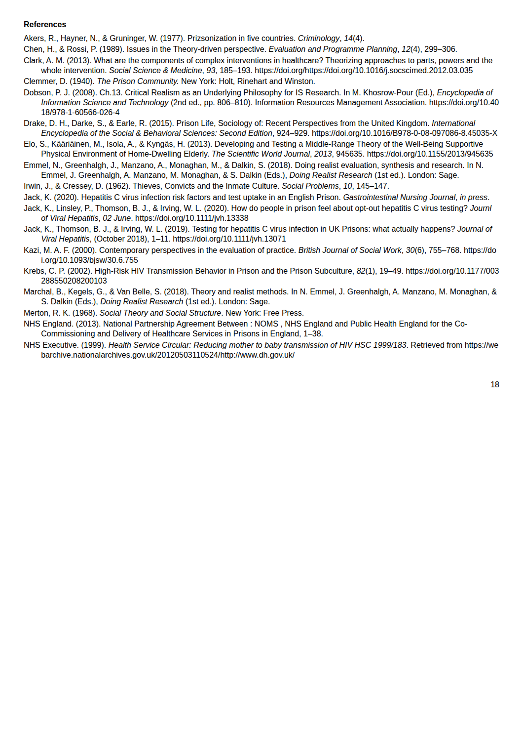References
Akers, R., Hayner, N., & Gruninger, W. (1977). Prizsonization in five countries. Criminology, 14(4).
Chen, H., & Rossi, P. (1989). Issues in the Theory-driven perspective. Evaluation and Programme Planning, 12(4), 299–306.
Clark, A. M. (2013). What are the components of complex interventions in healthcare? Theorizing approaches to parts, powers and the whole intervention. Social Science & Medicine, 93, 185–193. https://doi.org/https://doi.org/10.1016/j.socscimed.2012.03.035
Clemmer, D. (1940). The Prison Community. New York: Holt, Rinehart and Winston.
Dobson, P. J. (2008). Ch.13. Critical Realism as an Underlying Philosophy for IS Research. In M. Khosrow-Pour (Ed.), Encyclopedia of Information Science and Technology (2nd ed., pp. 806–810). Information Resources Management Association. https://doi.org/10.4018/978-1-60566-026-4
Drake, D. H., Darke, S., & Earle, R. (2015). Prison Life, Sociology of: Recent Perspectives from the United Kingdom. International Encyclopedia of the Social & Behavioral Sciences: Second Edition, 924–929. https://doi.org/10.1016/B978-0-08-097086-8.45035-X
Elo, S., Kääriäinen, M., Isola, A., & Kyngäs, H. (2013). Developing and Testing a Middle-Range Theory of the Well-Being Supportive Physical Environment of Home-Dwelling Elderly. The Scientific World Journal, 2013, 945635. https://doi.org/10.1155/2013/945635
Emmel, N., Greenhalgh, J., Manzano, A., Monaghan, M., & Dalkin, S. (2018). Doing realist evaluation, synthesis and research. In N. Emmel, J. Greenhalgh, A. Manzano, M. Monaghan, & S. Dalkin (Eds.), Doing Realist Research (1st ed.). London: Sage.
Irwin, J., & Cressey, D. (1962). Thieves, Convicts and the Inmate Culture. Social Problems, 10, 145–147.
Jack, K. (2020). Hepatitis C virus infection risk factors and test uptake in an English Prison. Gastrointestinal Nursing Journal, in press.
Jack, K., Linsley, P., Thomson, B. J., & Irving, W. L. (2020). How do people in prison feel about opt-out hepatitis C virus testing? Journl of Viral Hepatitis, 02 June. https://doi.org/10.1111/jvh.13338
Jack, K., Thomson, B. J., & Irving, W. L. (2019). Testing for hepatitis C virus infection in UK Prisons: what actually happens? Journal of Viral Hepatitis, (October 2018), 1–11. https://doi.org/10.1111/jvh.13071
Kazi, M. A. F. (2000). Contemporary perspectives in the evaluation of practice. British Journal of Social Work, 30(6), 755–768. https://doi.org/10.1093/bjsw/30.6.755
Krebs, C. P. (2002). High-Risk HIV Transmission Behavior in Prison and the Prison Subculture, 82(1), 19–49. https://doi.org/10.1177/003288550208200103
Marchal, B., Kegels, G., & Van Belle, S. (2018). Theory and realist methods. In N. Emmel, J. Greenhalgh, A. Manzano, M. Monaghan, & S. Dalkin (Eds.), Doing Realist Research (1st ed.). London: Sage.
Merton, R. K. (1968). Social Theory and Social Structure. New York: Free Press.
NHS England. (2013). National Partnership Agreement Between : NOMS , NHS England and Public Health England for the Co-Commissioning and Delivery of Healthcare Services in Prisons in England, 1–38.
NHS Executive. (1999). Health Service Circular: Reducing mother to baby transmission of HIV HSC 1999/183. Retrieved from https://webarchive.nationalarchives.gov.uk/20120503110524/http://www.dh.gov.uk/
18